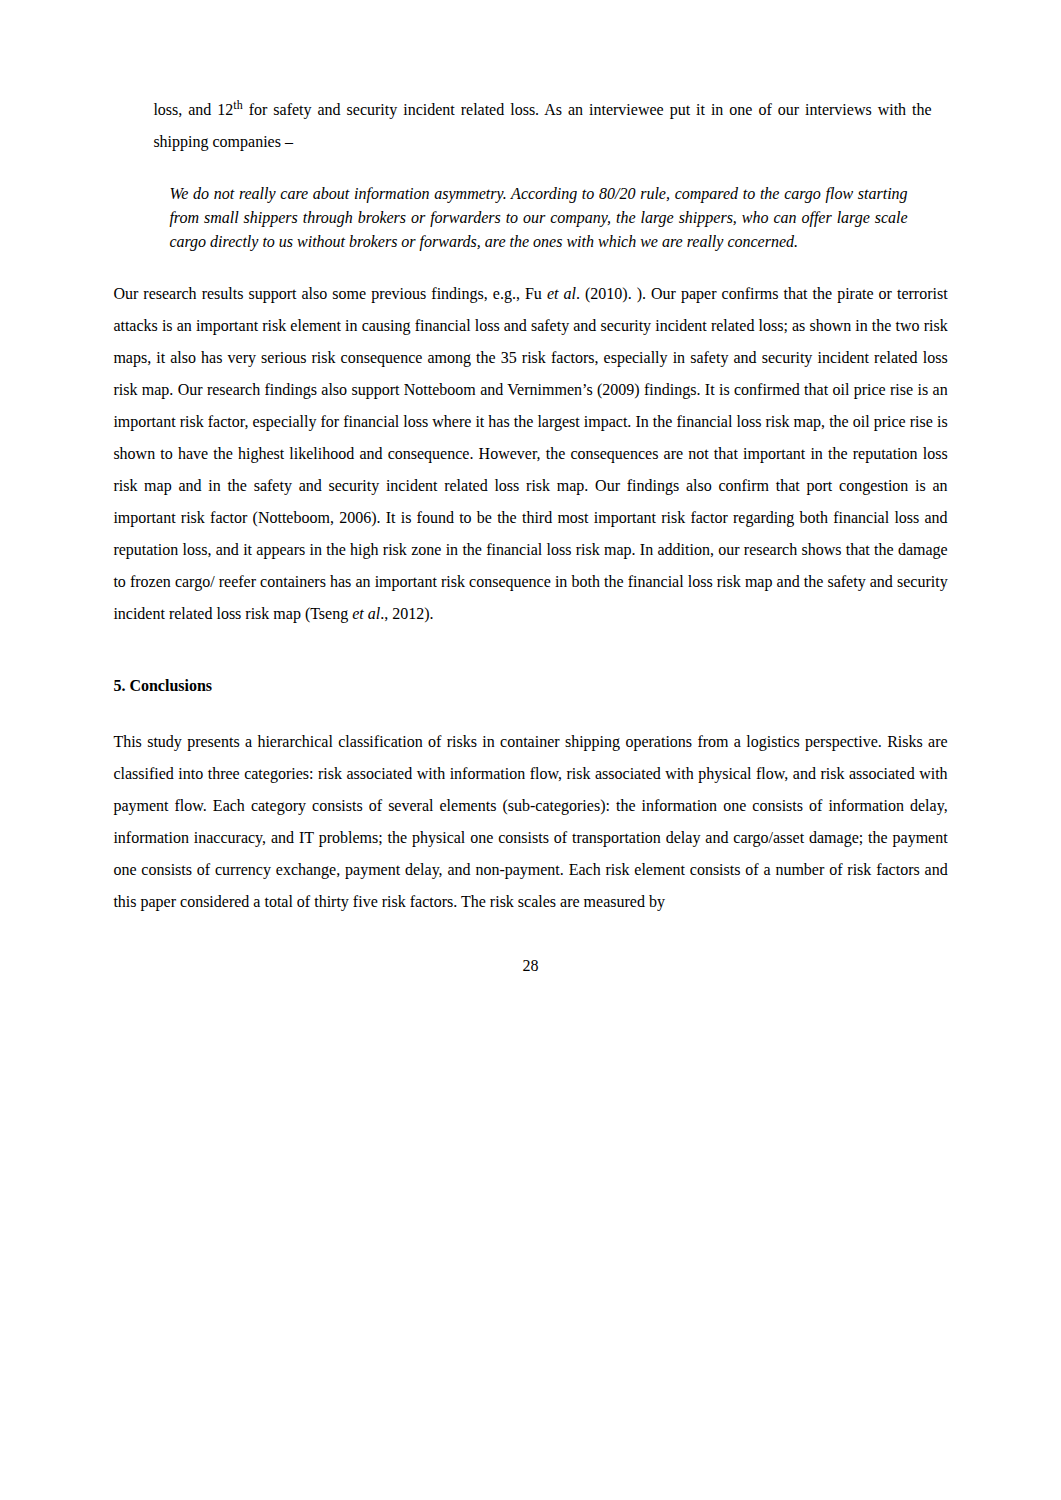loss, and 12th for safety and security incident related loss. As an interviewee put it in one of our interviews with the shipping companies –
We do not really care about information asymmetry. According to 80/20 rule, compared to the cargo flow starting from small shippers through brokers or forwarders to our company, the large shippers, who can offer large scale cargo directly to us without brokers or forwards, are the ones with which we are really concerned.
Our research results support also some previous findings, e.g., Fu et al. (2010). ). Our paper confirms that the pirate or terrorist attacks is an important risk element in causing financial loss and safety and security incident related loss; as shown in the two risk maps, it also has very serious risk consequence among the 35 risk factors, especially in safety and security incident related loss risk map. Our research findings also support Notteboom and Vernimmen’s (2009) findings. It is confirmed that oil price rise is an important risk factor, especially for financial loss where it has the largest impact. In the financial loss risk map, the oil price rise is shown to have the highest likelihood and consequence. However, the consequences are not that important in the reputation loss risk map and in the safety and security incident related loss risk map. Our findings also confirm that port congestion is an important risk factor (Notteboom, 2006). It is found to be the third most important risk factor regarding both financial loss and reputation loss, and it appears in the high risk zone in the financial loss risk map. In addition, our research shows that the damage to frozen cargo/ reefer containers has an important risk consequence in both the financial loss risk map and the safety and security incident related loss risk map (Tseng et al., 2012).
5. Conclusions
This study presents a hierarchical classification of risks in container shipping operations from a logistics perspective. Risks are classified into three categories: risk associated with information flow, risk associated with physical flow, and risk associated with payment flow. Each category consists of several elements (sub-categories): the information one consists of information delay, information inaccuracy, and IT problems; the physical one consists of transportation delay and cargo/asset damage; the payment one consists of currency exchange, payment delay, and non-payment. Each risk element consists of a number of risk factors and this paper considered a total of thirty five risk factors. The risk scales are measured by
28